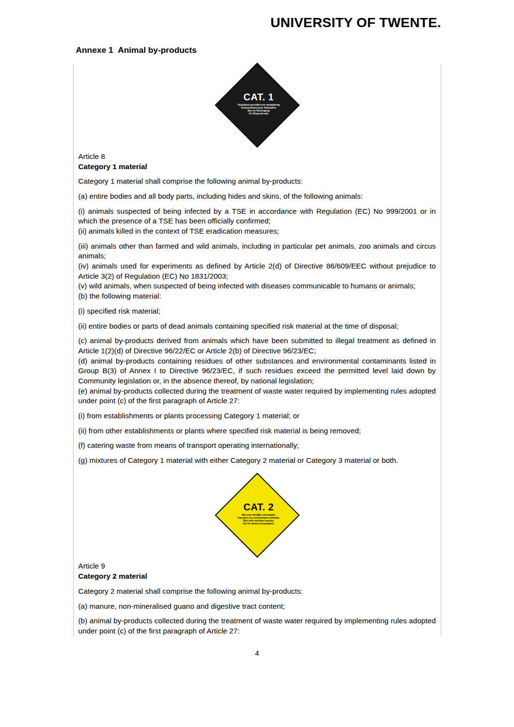UNIVERSITY OF TWENTE.
Annexe 1 Animal by-products
CAT. 1 Uitsluitend geschikt voor verwijdering
Exclusivement pour élimination
Nur zur Entsorgung
For Disposal only
Article 8
Category 1 material
Category 1 material shall comprise the following animal by-products:
(a) entire bodies and all body parts, including hides and skins, of the following animals:
(i) animals suspected of being infected by a TSE in accordance with Regulation (EC) No 999/2001 or in which the presence of a TSE has been officially confirmed;
(ii) animals killed in the context of TSE eradication measures;
(iii) animals other than farmed and wild animals, including in particular pet animals, zoo animals and circus animals;
(iv) animals used for experiments as defined by Article 2(d) of Directive 86/609/EEC without prejudice to Article 3(2) of Regulation (EC) No 1831/2003;
(v) wild animals, when suspected of being infected with diseases communicable to humans or animals;
(b) the following material:
(i) specified risk material;
(ii) entire bodies or parts of dead animals containing specified risk material at the time of disposal;
(c) animal by-products derived from animals which have been submitted to illegal treatment as defined in Article 1(2)(d) of Directive 96/22/EC or Article 2(b) of Directive 96/23/EC;
(d) animal by-products containing residues of other substances and environmental contaminants listed in Group B(3) of Annex I to Directive 96/23/EC, if such residues exceed the permitted level laid down by Community legislation or, in the absence thereof, by national legislation;
(e) animal by-products collected during the treatment of waste water required by implementing rules adopted under point (c) of the first paragraph of Article 27:
(i) from establishments or plants processing Category 1 material; or
(ii) from other establishments or plants where specified risk material is being removed;
(f) catering waste from means of transport operating internationally;
(g) mixtures of Category 1 material with either Category 2 material or Category 3 material or both.
CAT. 2 Niet voor dierlijke consumptie.
Impropre à la consommation animale.
Darf nicht verfüttert werden.
Not for animal consumption.
Article 9
Category 2 material
Category 2 material shall comprise the following animal by-products:
(a) manure, non-mineralised guano and digestive tract content;
(b) animal by-products collected during the treatment of waste water required by implementing rules adopted under point (c) of the first paragraph of Article 27:
4